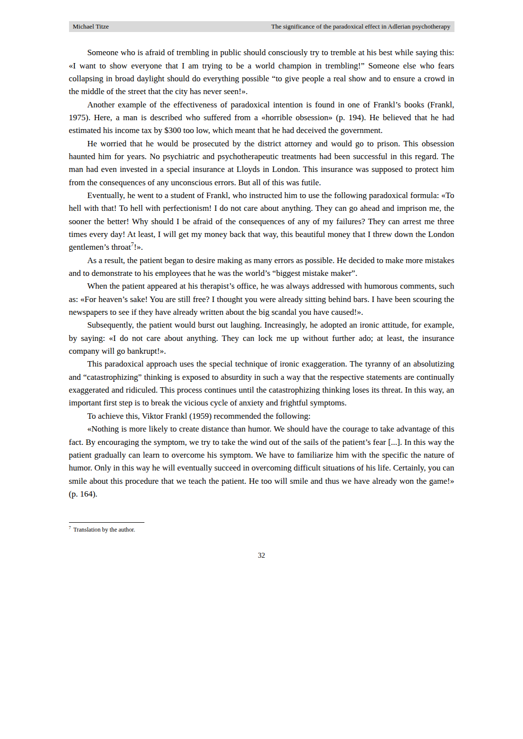Michael Titze The significance of the paradoxical effect in Adlerian psychotherapy
Someone who is afraid of trembling in public should consciously try to tremble at his best while saying this: «I want to show everyone that I am trying to be a world champion in trembling!” Someone else who fears collapsing in broad daylight should do everything possible “to give people a real show and to ensure a crowd in the middle of the street that the city has never seen!».
Another example of the effectiveness of paradoxical intention is found in one of Frankl’s books (Frankl, 1975). Here, a man is described who suffered from a «horrible obsession» (p. 194). He believed that he had estimated his income tax by $300 too low, which meant that he had deceived the government.
He worried that he would be prosecuted by the district attorney and would go to prison. This obsession haunted him for years. No psychiatric and psychotherapeutic treatments had been successful in this regard. The man had even invested in a special insurance at Lloyds in London. This insurance was supposed to protect him from the consequences of any unconscious errors. But all of this was futile.
Eventually, he went to a student of Frankl, who instructed him to use the following paradoxical formula: «To hell with that! To hell with perfectionism! I do not care about anything. They can go ahead and imprison me, the sooner the better! Why should I be afraid of the consequences of any of my failures? They can arrest me three times every day! At least, I will get my money back that way, this beautiful money that I threw down the London gentlemen’s throat7!».
As a result, the patient began to desire making as many errors as possible. He decided to make more mistakes and to demonstrate to his employees that he was the world’s “biggest mistake maker”.
When the patient appeared at his therapist’s office, he was always addressed with humorous comments, such as: «For heaven’s sake! You are still free? I thought you were already sitting behind bars. I have been scouring the newspapers to see if they have already written about the big scandal you have caused!».
Subsequently, the patient would burst out laughing. Increasingly, he adopted an ironic attitude, for example, by saying: «I do not care about anything. They can lock me up without further ado; at least, the insurance company will go bankrupt!».
This paradoxical approach uses the special technique of ironic exaggeration. The tyranny of an absolutizing and “catastrophizing” thinking is exposed to absurdity in such a way that the respective statements are continually exaggerated and ridiculed. This process continues until the catastrophizing thinking loses its threat. In this way, an important first step is to break the vicious cycle of anxiety and frightful symptoms.
To achieve this, Viktor Frankl (1959) recommended the following:
«Nothing is more likely to create distance than humor. We should have the courage to take advantage of this fact. By encouraging the symptom, we try to take the wind out of the sails of the patient’s fear [...]. In this way the patient gradually can learn to overcome his symptom. We have to familiarize him with the specific the nature of humor. Only in this way he will eventually succeed in overcoming difficult situations of his life. Certainly, you can smile about this procedure that we teach the patient. He too will smile and thus we have already won the game!» (p. 164).
7 Translation by the author.
32